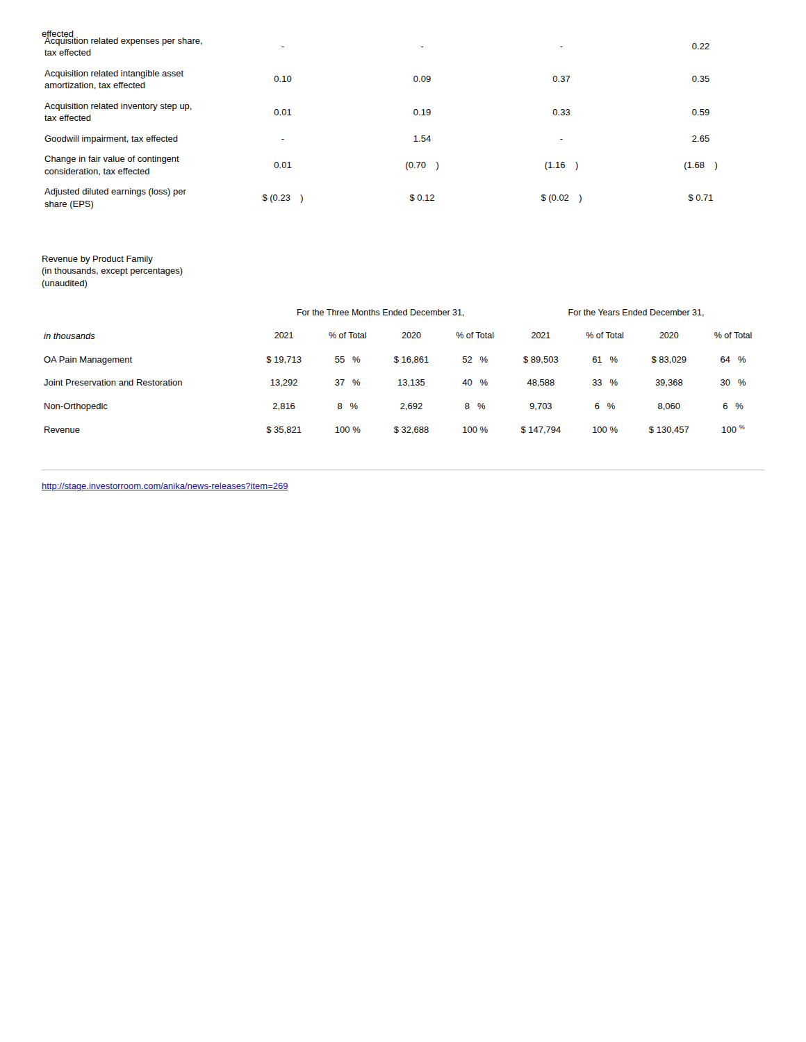effected
| Acquisition related expenses per share, tax effected | - | - | - | 0.22 |
| Acquisition related intangible asset amortization, tax effected | 0.10 | 0.09 | 0.37 | 0.35 |
| Acquisition related inventory step up, tax effected | 0.01 | 0.19 | 0.33 | 0.59 |
| Goodwill impairment, tax effected | - | 1.54 | - | 2.65 |
| Change in fair value of contingent consideration, tax effected | 0.01 | (0.70 ) | (1.16 ) | (1.68 ) |
| Adjusted diluted earnings (loss) per share (EPS) | $ (0.23 ) | $ 0.12 | $ (0.02 ) | $ 0.71 |
Revenue by Product Family
(in thousands, except percentages)
(unaudited)
| | For the Three Months Ended December 31, | For the Years Ended December 31, |
| in thousands | 2021 | % of Total | 2020 | % of Total | 2021 | % of Total | 2020 | % of Total |
| OA Pain Management | $ 19,713 | 55 % | $ 16,861 | 52 % | $ 89,503 | 61 % | $ 83,029 | 64 % |
| Joint Preservation and Restoration | 13,292 | 37 % | 13,135 | 40 % | 48,588 | 33 % | 39,368 | 30 % |
| Non-Orthopedic | 2,816 | 8 % | 2,692 | 8 % | 9,703 | 6 % | 8,060 | 6 % |
| Revenue | $ 35,821 | 100 % | $ 32,688 | 100 % | $ 147,794 | 100 % | $ 130,457 | 100 % |
http://stage.investorroom.com/anika/news-releases?item=269